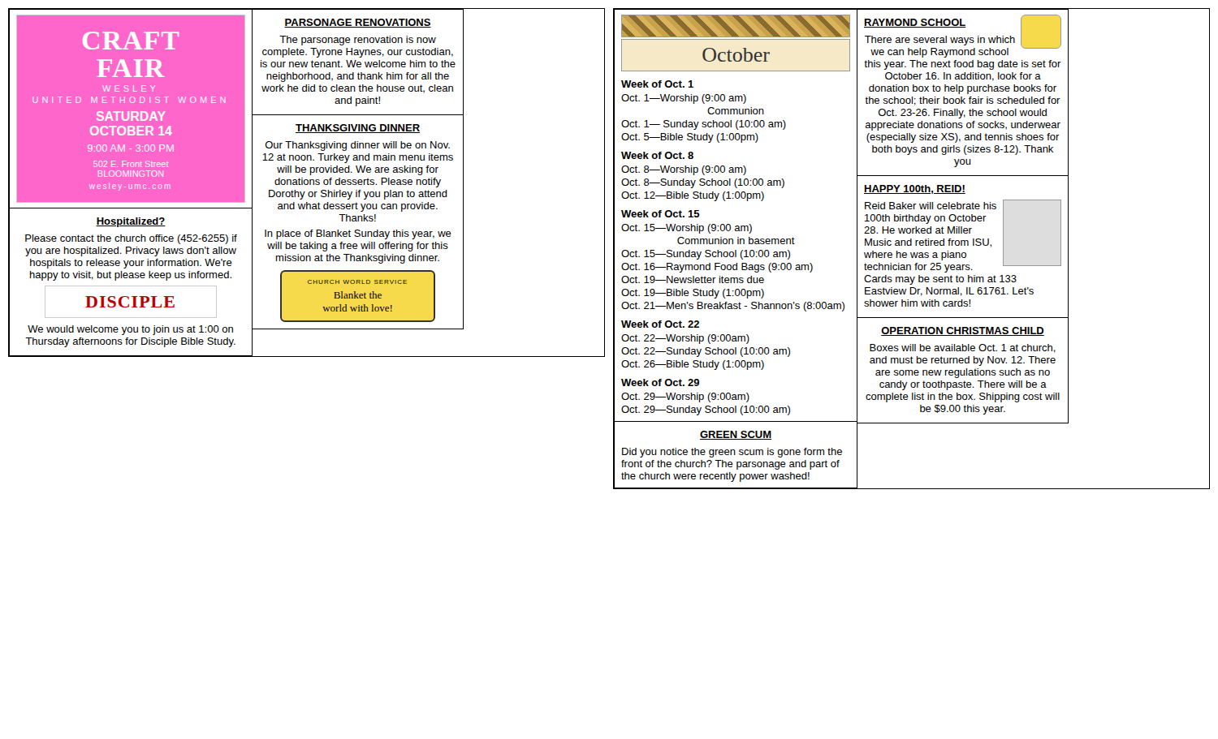CRAFT
FAIR
WESLEY
UNITED METHODIST WOMEN
SATURDAY
OCTOBER 14
9:00 AM - 3:00 PM
502 E. Front Street
BLOOMINGTON
wesley-umc.com
Hospitalized?
Please contact the church office (452-6255) if you are hospitalized. Privacy laws don't allow hospitals to release your information. We're happy to visit, but please keep us informed.
DISCIPLE
We would welcome you to join us at 1:00 on Thursday afternoons for Disciple Bible Study.
PARSONAGE RENOVATIONS
The parsonage renovation is now complete. Tyrone Haynes, our custodian, is our new tenant. We welcome him to the neighborhood, and thank him for all the work he did to clean the house out, clean and paint!
THANKSGIVING DINNER
Our Thanksgiving dinner will be on Nov. 12 at noon. Turkey and main menu items will be provided. We are asking for donations of desserts. Please notify Dorothy or Shirley if you plan to attend and what dessert you can provide. Thanks!
In place of Blanket Sunday this year, we will be taking a free will offering for this mission at the Thanksgiving dinner.
CHURCH WORLD SERVICE
Blanket the
world with love!
October
Week of Oct. 1
Oct. 1—Worship (9:00 am)
Communion
Oct. 1— Sunday school (10:00 am)
Oct. 5—Bible Study (1:00pm)
Week of Oct. 8
Oct. 8—Worship (9:00 am)
Oct. 8—Sunday School (10:00 am)
Oct. 12—Bible Study (1:00pm)
Week of Oct. 15
Oct. 15—Worship (9:00 am)
Communion in basement
Oct. 15—Sunday School (10:00 am)
Oct. 16—Raymond Food Bags (9:00 am)
Oct. 19—Newsletter items due
Oct. 19—Bible Study (1:00pm)
Oct. 21—Men's Breakfast - Shannon's (8:00am)
Week of Oct. 22
Oct. 22—Worship (9:00am)
Oct. 22—Sunday School (10:00 am)
Oct. 26—Bible Study (1:00pm)
Week of Oct. 29
Oct. 29—Worship (9:00am)
Oct. 29—Sunday School (10:00 am)
GREEN SCUM
Did you notice the green scum is gone form the front of the church? The parsonage and part of the church were recently power washed!
RAYMOND SCHOOL
There are several ways in which we can help Raymond school this year. The next food bag date is set for October 16. In addition, look for a donation box to help purchase books for the school; their book fair is scheduled for Oct. 23-26. Finally, the school would appreciate donations of socks, underwear (especially size XS), and tennis shoes for both boys and girls (sizes 8-12). Thank you
HAPPY 100th, REID!
Reid Baker will celebrate his 100th birthday on October 28. He worked at Miller Music and retired from ISU, where he was a piano technician for 25 years. Cards may be sent to him at 133 Eastview Dr, Normal, IL 61761. Let's shower him with cards!
OPERATION CHRISTMAS CHILD
Boxes will be available Oct. 1 at church, and must be returned by Nov. 12. There are some new regulations such as no candy or toothpaste. There will be a complete list in the box. Shipping cost will be $9.00 this year.